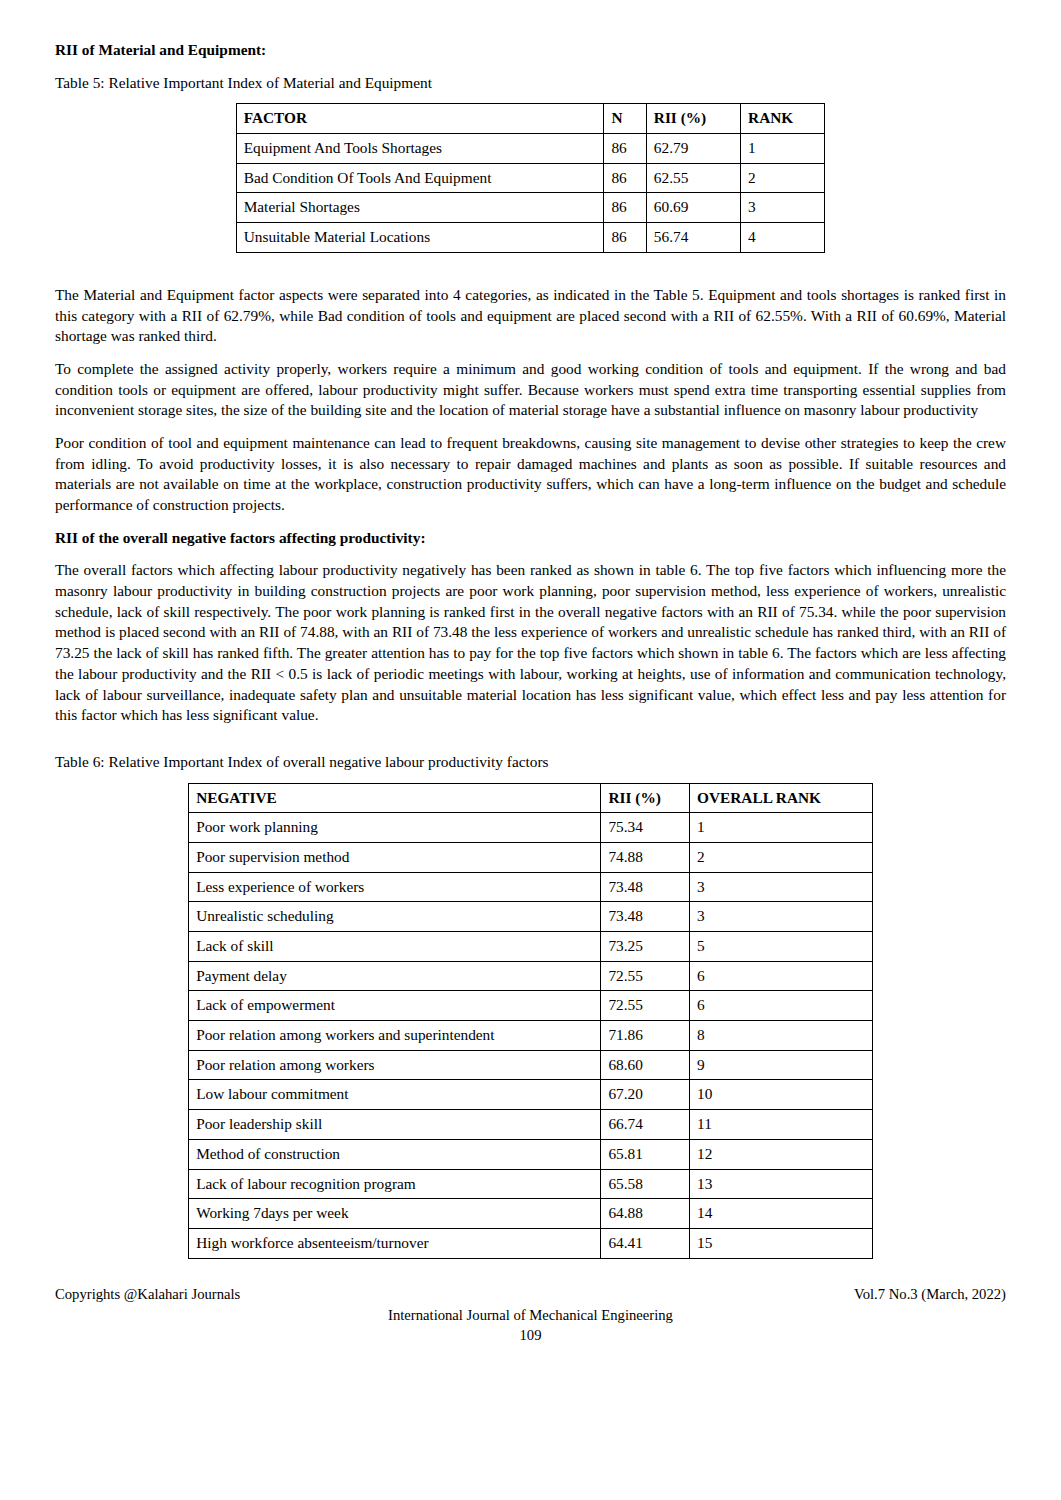RII of Material and Equipment:
Table 5: Relative Important Index of Material and Equipment
| FACTOR | N | RII (%) | RANK |
| --- | --- | --- | --- |
| Equipment And Tools Shortages | 86 | 62.79 | 1 |
| Bad Condition Of Tools And Equipment | 86 | 62.55 | 2 |
| Material Shortages | 86 | 60.69 | 3 |
| Unsuitable Material Locations | 86 | 56.74 | 4 |
The Material and Equipment factor aspects were separated into 4 categories, as indicated in the Table 5. Equipment and tools shortages is ranked first in this category with a RII of 62.79%, while Bad condition of tools and equipment are placed second with a RII of 62.55%. With a RII of 60.69%, Material shortage was ranked third.
To complete the assigned activity properly, workers require a minimum and good working condition of tools and equipment. If the wrong and bad condition tools or equipment are offered, labour productivity might suffer. Because workers must spend extra time transporting essential supplies from inconvenient storage sites, the size of the building site and the location of material storage have a substantial influence on masonry labour productivity
Poor condition of tool and equipment maintenance can lead to frequent breakdowns, causing site management to devise other strategies to keep the crew from idling. To avoid productivity losses, it is also necessary to repair damaged machines and plants as soon as possible. If suitable resources and materials are not available on time at the workplace, construction productivity suffers, which can have a long-term influence on the budget and schedule performance of construction projects.
RII of the overall negative factors affecting productivity:
The overall factors which affecting labour productivity negatively has been ranked as shown in table 6. The top five factors which influencing more the masonry labour productivity in building construction projects are poor work planning, poor supervision method, less experience of workers, unrealistic schedule, lack of skill respectively. The poor work planning is ranked first in the overall negative factors with an RII of 75.34. while the poor supervision method is placed second with an RII of 74.88, with an RII of 73.48 the less experience of workers and unrealistic schedule has ranked third, with an RII of 73.25 the lack of skill has ranked fifth. The greater attention has to pay for the top five factors which shown in table 6. The factors which are less affecting the labour productivity and the RII < 0.5 is lack of periodic meetings with labour, working at heights, use of information and communication technology, lack of labour surveillance, inadequate safety plan and unsuitable material location has less significant value, which effect less and pay less attention for this factor which has less significant value.
Table 6: Relative Important Index of overall negative labour productivity factors
| NEGATIVE | RII (%) | OVERALL RANK |
| --- | --- | --- |
| Poor work planning | 75.34 | 1 |
| Poor supervision method | 74.88 | 2 |
| Less experience of workers | 73.48 | 3 |
| Unrealistic scheduling | 73.48 | 3 |
| Lack of skill | 73.25 | 5 |
| Payment delay | 72.55 | 6 |
| Lack of empowerment | 72.55 | 6 |
| Poor relation among workers and superintendent | 71.86 | 8 |
| Poor relation among workers | 68.60 | 9 |
| Low labour commitment | 67.20 | 10 |
| Poor leadership skill | 66.74 | 11 |
| Method of construction | 65.81 | 12 |
| Lack of labour recognition program | 65.58 | 13 |
| Working 7days per week | 64.88 | 14 |
| High workforce absenteeism/turnover | 64.41 | 15 |
Copyrights @Kalahari Journals Vol.7 No.3 (March, 2022)
International Journal of Mechanical Engineering
109